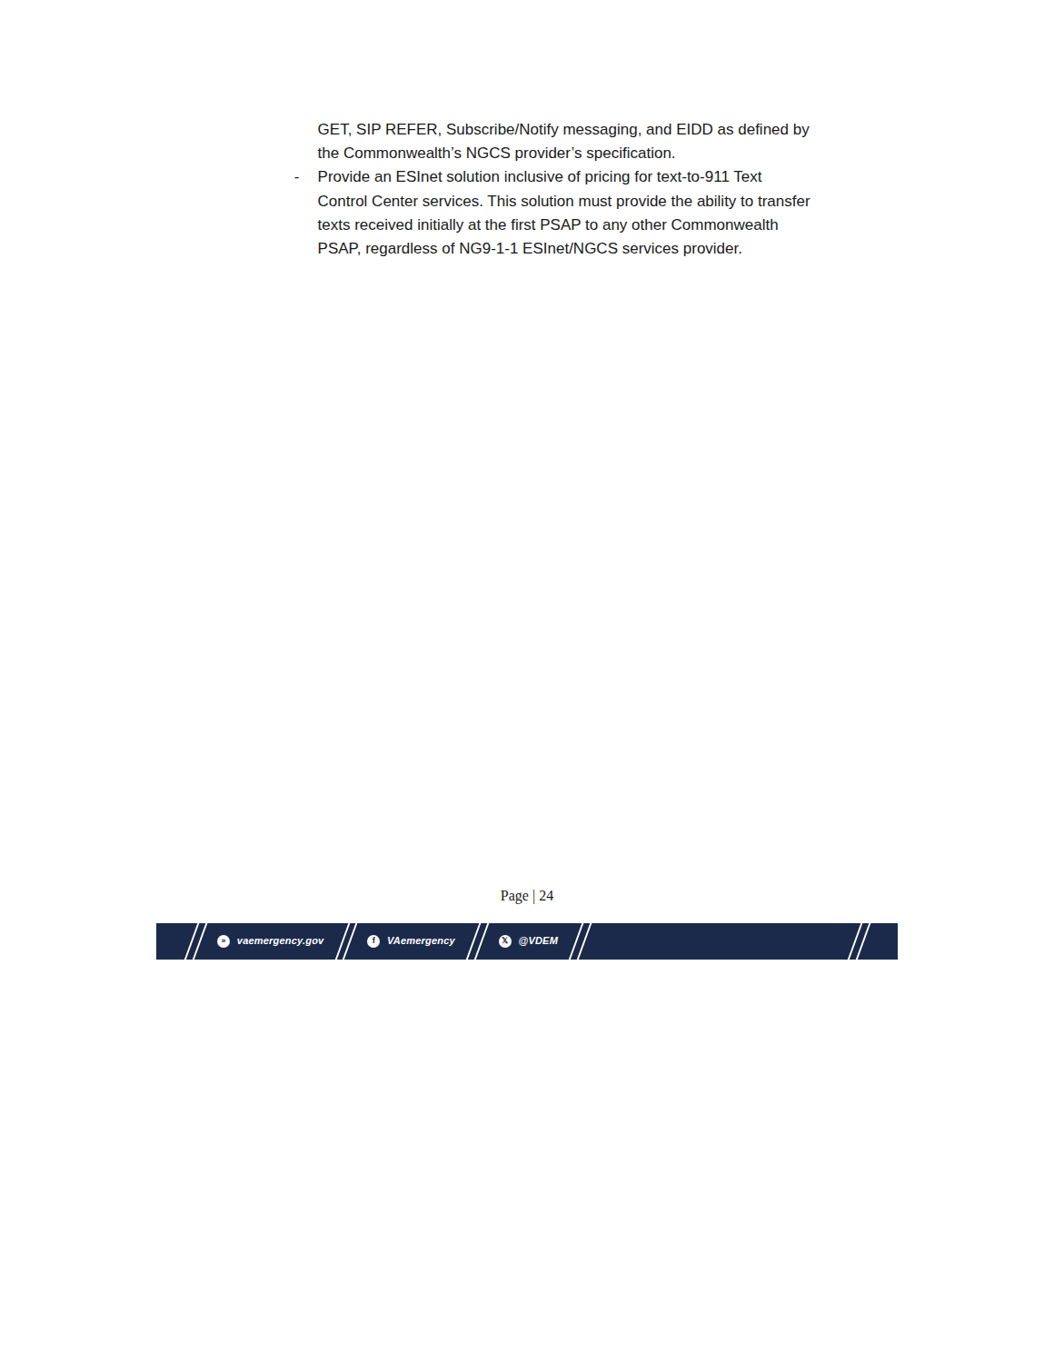GET, SIP REFER, Subscribe/Notify messaging, and EIDD as defined by the Commonwealth’s NGCS provider’s specification.
Provide an ESInet solution inclusive of pricing for text-to-911 Text Control Center services. This solution must provide the ability to transfer texts received initially at the first PSAP to any other Commonwealth PSAP, regardless of NG9-1-1 ESInet/NGCS services provider.
Page | 24
»vaemergency.gov
fVAemergency
𝕏@VDEM